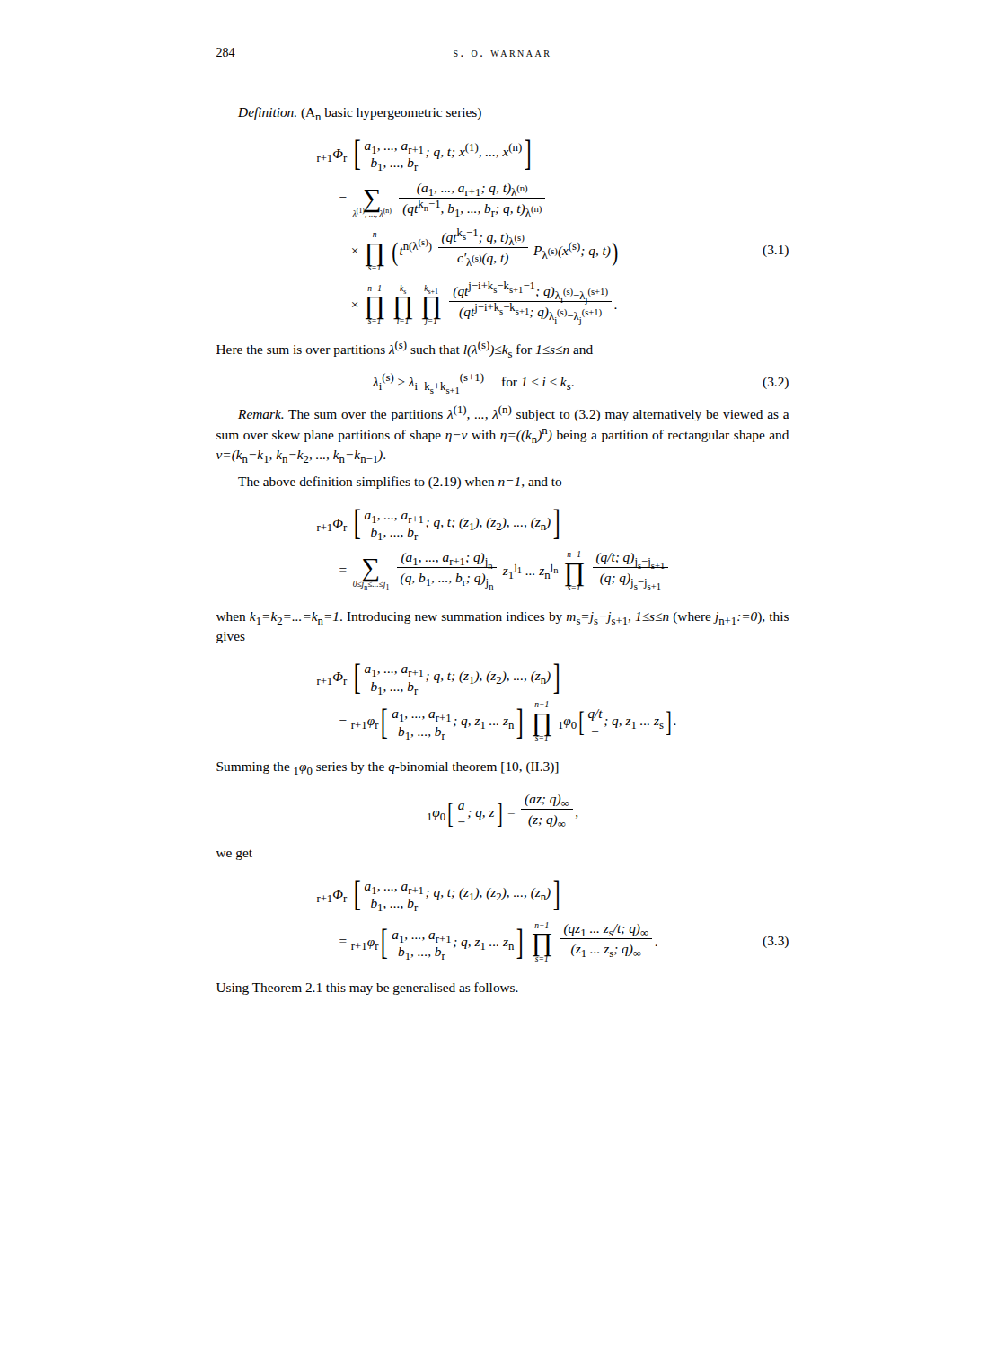284
S. O. Warnaar
Definition. (An basic hypergeometric series)
r+1Φr
[a1, ..., ar+1 b1, ..., br; q, t; x(1), ..., x(n)]
=
∑λ(1), ..., λ(n) (a1, ..., ar+1; q, t)λ(n)(qtkn−1, b1, ..., br; q, t)λ(n)
× n∏s=1 (tn(λ(s)) (qtks−1; q, t)λ(s) c′λ(s)(q, t) Pλ(s)(x(s); q, t))
(3.1)
× n−1∏s=1 ks∏i=1 ks+1∏j=1 (qtj−i+ks−ks+1−1; q)λi(s)−λj(s+1)(qtj−i+ks−ks+1; q)λi(s)−λj(s+1).
Here the sum is over partitions λ(s) such that l(λ(s))≤ks for 1≤s≤n and
λi(s) ≥ λi−ks+ks+1(s+1) for 1 ≤ i ≤ ks.
(3.2)
Remark. The sum over the partitions λ(1), ..., λ(n) subject to (3.2) may alternatively be viewed as a sum over skew plane partitions of shape η−ν with η=((kn)n) being a partition of rectangular shape and ν=(kn−k1, kn−k2, ..., kn−kn−1).
The above definition simplifies to (2.19) when n=1, and to
r+1Φr
[a1, ..., ar+1 b1, ..., br; q, t; (z1), (z2), ..., (zn)]
=
∑0≤jn≤...≤j1 (a1, ..., ar+1; q)jn(q, b1, ..., br; q)jn z1j1 ... znjn n−1∏s=1 (q/t; q)js−js+1(q; q)js−js+1
when k1=k2=...=kn=1. Introducing new summation indices by ms=js−js+1, 1≤s≤n (where jn+1:=0), this gives
r+1Φr
[a1, ..., ar+1 b1, ..., br; q, t; (z1), (z2), ..., (zn)]
=
r+1φr[a1, ..., ar+1 b1, ..., br; q, z1 ... zn] n−1∏s=1 1φ0[q/t−; q, z1 ... zs].
Summing the 1φ0 series by the q-binomial theorem [10, (II.3)]
1φ0[a−; q, z] = (az; q)∞(z; q)∞,
we get
r+1Φr
[a1, ..., ar+1 b1, ..., br; q, t; (z1), (z2), ..., (zn)]
=
r+1φr[a1, ..., ar+1 b1, ..., br; q, z1 ... zn] n−1∏s=1 (qz1 ... zs/t; q)∞(z1 ... zs; q)∞.
(3.3)
Using Theorem 2.1 this may be generalised as follows.